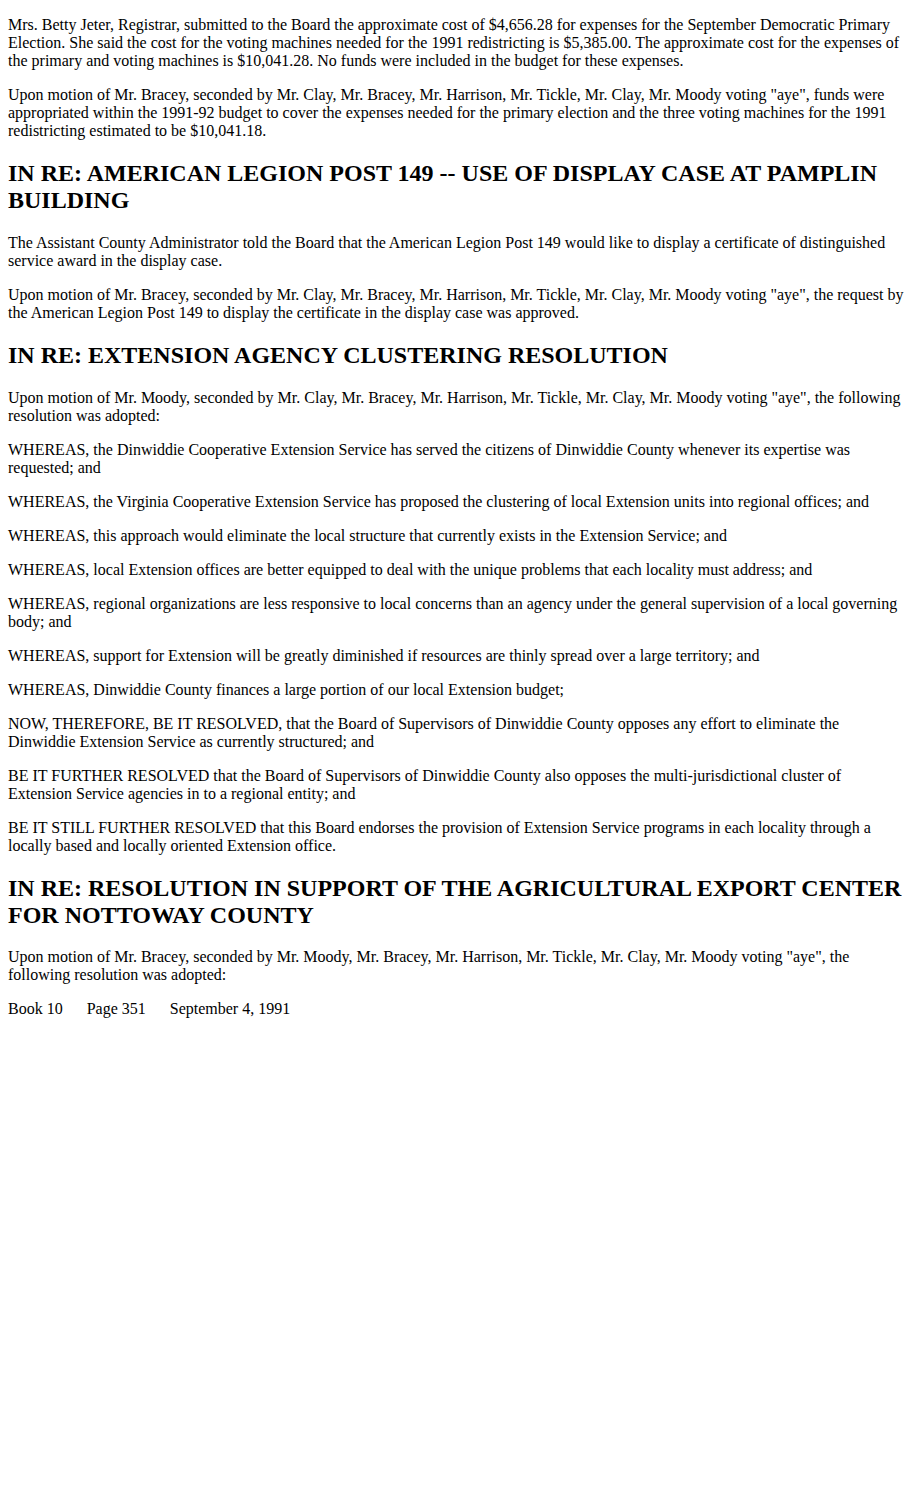Mrs. Betty Jeter, Registrar, submitted to the Board the approximate cost of $4,656.28 for expenses for the September Democratic Primary Election. She said the cost for the voting machines needed for the 1991 redistricting is $5,385.00. The approximate cost for the expenses of the primary and voting machines is $10,041.28. No funds were included in the budget for these expenses.
Upon motion of Mr. Bracey, seconded by Mr. Clay, Mr. Bracey, Mr. Harrison, Mr. Tickle, Mr. Clay, Mr. Moody voting "aye", funds were appropriated within the 1991-92 budget to cover the expenses needed for the primary election and the three voting machines for the 1991 redistricting estimated to be $10,041.18.
IN RE: AMERICAN LEGION POST 149 -- USE OF DISPLAY CASE AT PAMPLIN BUILDING
The Assistant County Administrator told the Board that the American Legion Post 149 would like to display a certificate of distinguished service award in the display case.
Upon motion of Mr. Bracey, seconded by Mr. Clay, Mr. Bracey, Mr. Harrison, Mr. Tickle, Mr. Clay, Mr. Moody voting "aye", the request by the American Legion Post 149 to display the certificate in the display case was approved.
IN RE: EXTENSION AGENCY CLUSTERING RESOLUTION
Upon motion of Mr. Moody, seconded by Mr. Clay, Mr. Bracey, Mr. Harrison, Mr. Tickle, Mr. Clay, Mr. Moody voting "aye", the following resolution was adopted:
WHEREAS, the Dinwiddie Cooperative Extension Service has served the citizens of Dinwiddie County whenever its expertise was requested; and
WHEREAS, the Virginia Cooperative Extension Service has proposed the clustering of local Extension units into regional offices; and
WHEREAS, this approach would eliminate the local structure that currently exists in the Extension Service; and
WHEREAS, local Extension offices are better equipped to deal with the unique problems that each locality must address; and
WHEREAS, regional organizations are less responsive to local concerns than an agency under the general supervision of a local governing body; and
WHEREAS, support for Extension will be greatly diminished if resources are thinly spread over a large territory; and
WHEREAS, Dinwiddie County finances a large portion of our local Extension budget;
NOW, THEREFORE, BE IT RESOLVED, that the Board of Supervisors of Dinwiddie County opposes any effort to eliminate the Dinwiddie Extension Service as currently structured; and
BE IT FURTHER RESOLVED that the Board of Supervisors of Dinwiddie County also opposes the multi-jurisdictional cluster of Extension Service agencies in to a regional entity; and
BE IT STILL FURTHER RESOLVED that this Board endorses the provision of Extension Service programs in each locality through a locally based and locally oriented Extension office.
IN RE: RESOLUTION IN SUPPORT OF THE AGRICULTURAL EXPORT CENTER FOR NOTTOWAY COUNTY
Upon motion of Mr. Bracey, seconded by Mr. Moody, Mr. Bracey, Mr. Harrison, Mr. Tickle, Mr. Clay, Mr. Moody voting "aye", the following resolution was adopted:
Book 10 Page 351 September 4, 1991